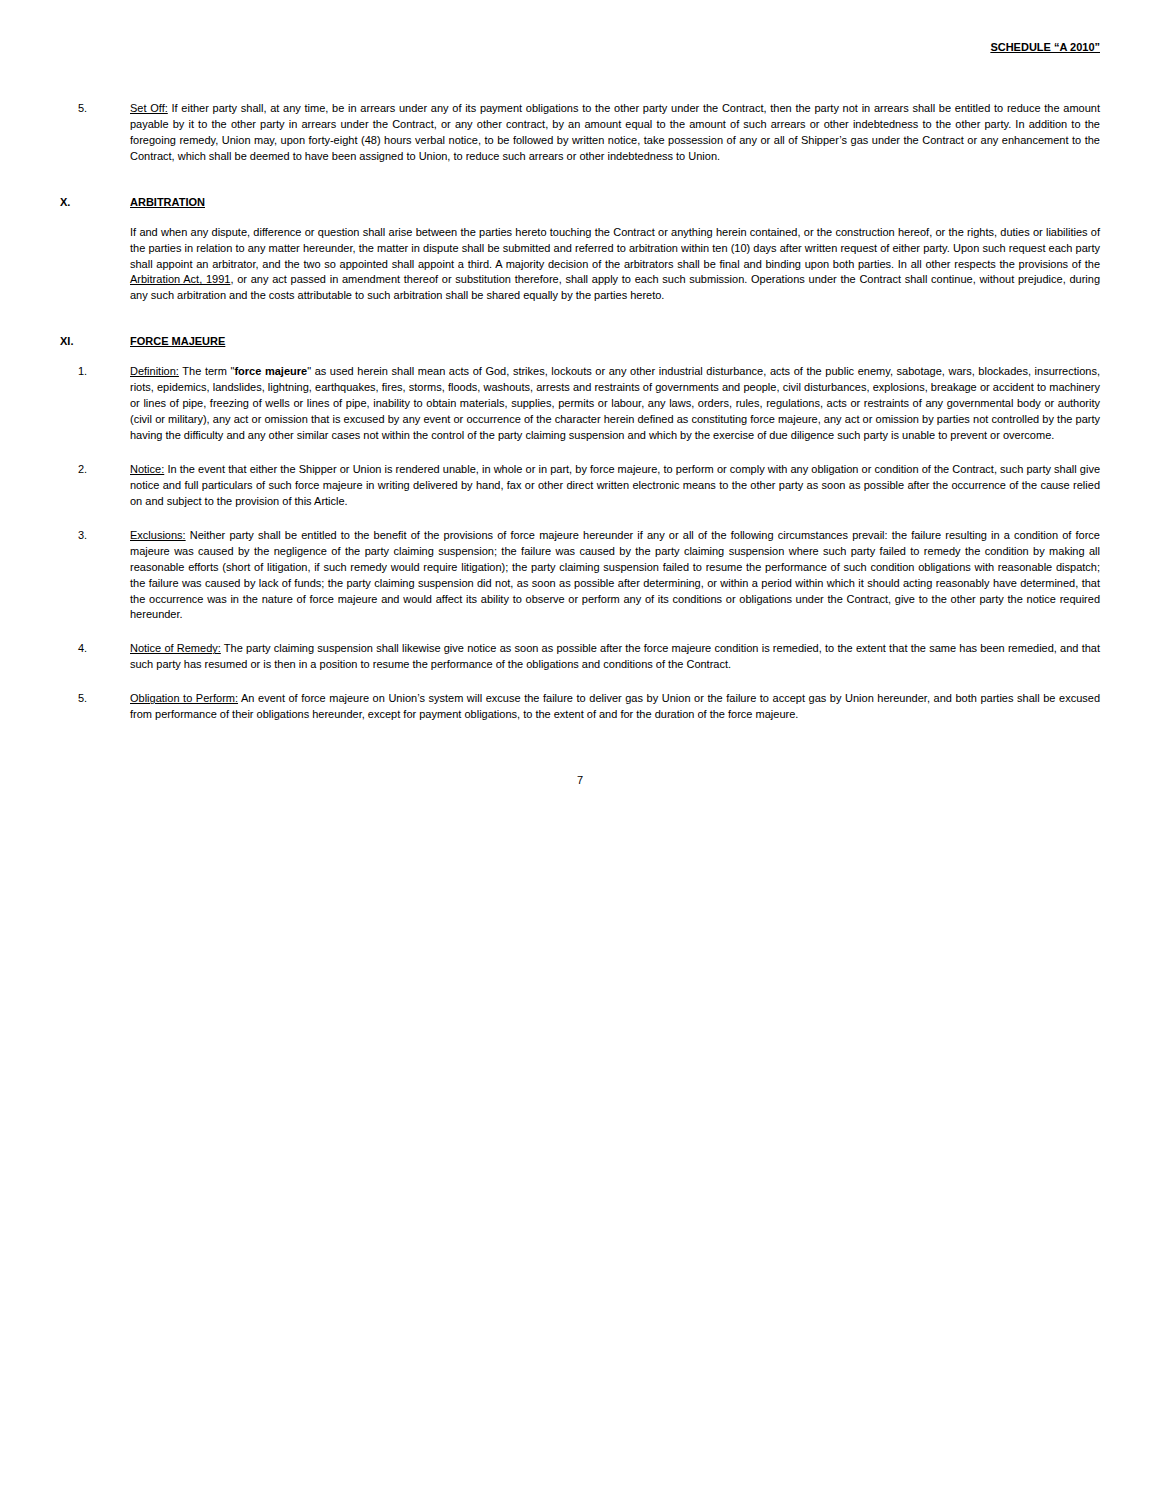SCHEDULE “A 2010”
5. Set Off: If either party shall, at any time, be in arrears under any of its payment obligations to the other party under the Contract, then the party not in arrears shall be entitled to reduce the amount payable by it to the other party in arrears under the Contract, or any other contract, by an amount equal to the amount of such arrears or other indebtedness to the other party. In addition to the foregoing remedy, Union may, upon forty-eight (48) hours verbal notice, to be followed by written notice, take possession of any or all of Shipper’s gas under the Contract or any enhancement to the Contract, which shall be deemed to have been assigned to Union, to reduce such arrears or other indebtedness to Union.
X. ARBITRATION
If and when any dispute, difference or question shall arise between the parties hereto touching the Contract or anything herein contained, or the construction hereof, or the rights, duties or liabilities of the parties in relation to any matter hereunder, the matter in dispute shall be submitted and referred to arbitration within ten (10) days after written request of either party. Upon such request each party shall appoint an arbitrator, and the two so appointed shall appoint a third. A majority decision of the arbitrators shall be final and binding upon both parties. In all other respects the provisions of the Arbitration Act, 1991, or any act passed in amendment thereof or substitution therefore, shall apply to each such submission. Operations under the Contract shall continue, without prejudice, during any such arbitration and the costs attributable to such arbitration shall be shared equally by the parties hereto.
XI. FORCE MAJEURE
1. Definition: The term "force majeure" as used herein shall mean acts of God, strikes, lockouts or any other industrial disturbance, acts of the public enemy, sabotage, wars, blockades, insurrections, riots, epidemics, landslides, lightning, earthquakes, fires, storms, floods, washouts, arrests and restraints of governments and people, civil disturbances, explosions, breakage or accident to machinery or lines of pipe, freezing of wells or lines of pipe, inability to obtain materials, supplies, permits or labour, any laws, orders, rules, regulations, acts or restraints of any governmental body or authority (civil or military), any act or omission that is excused by any event or occurrence of the character herein defined as constituting force majeure, any act or omission by parties not controlled by the party having the difficulty and any other similar cases not within the control of the party claiming suspension and which by the exercise of due diligence such party is unable to prevent or overcome.
2. Notice: In the event that either the Shipper or Union is rendered unable, in whole or in part, by force majeure, to perform or comply with any obligation or condition of the Contract, such party shall give notice and full particulars of such force majeure in writing delivered by hand, fax or other direct written electronic means to the other party as soon as possible after the occurrence of the cause relied on and subject to the provision of this Article.
3. Exclusions: Neither party shall be entitled to the benefit of the provisions of force majeure hereunder if any or all of the following circumstances prevail: the failure resulting in a condition of force majeure was caused by the negligence of the party claiming suspension; the failure was caused by the party claiming suspension where such party failed to remedy the condition by making all reasonable efforts (short of litigation, if such remedy would require litigation); the party claiming suspension failed to resume the performance of such condition obligations with reasonable dispatch; the failure was caused by lack of funds; the party claiming suspension did not, as soon as possible after determining, or within a period within which it should acting reasonably have determined, that the occurrence was in the nature of force majeure and would affect its ability to observe or perform any of its conditions or obligations under the Contract, give to the other party the notice required hereunder.
4. Notice of Remedy: The party claiming suspension shall likewise give notice as soon as possible after the force majeure condition is remedied, to the extent that the same has been remedied, and that such party has resumed or is then in a position to resume the performance of the obligations and conditions of the Contract.
5. Obligation to Perform: An event of force majeure on Union’s system will excuse the failure to deliver gas by Union or the failure to accept gas by Union hereunder, and both parties shall be excused from performance of their obligations hereunder, except for payment obligations, to the extent of and for the duration of the force majeure.
7